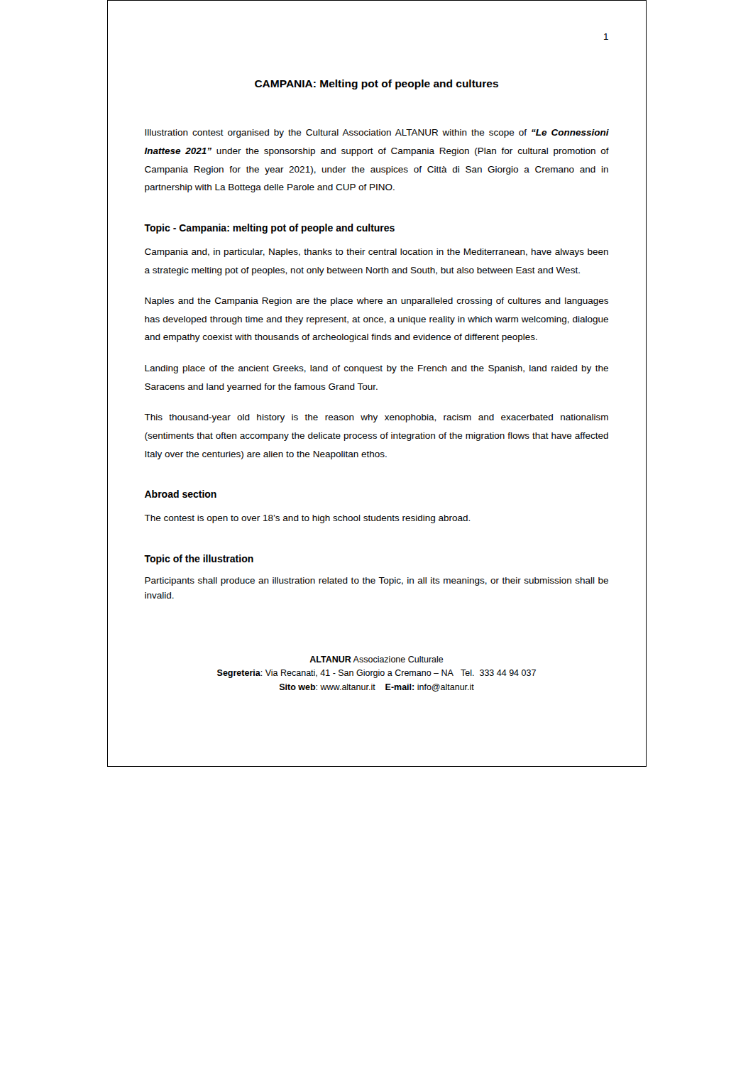1
CAMPANIA: Melting pot of people and cultures
Illustration contest organised by the Cultural Association ALTANUR within the scope of “Le Connessioni Inattese 2021” under the sponsorship and support of Campania Region (Plan for cultural promotion of Campania Region for the year 2021), under the auspices of Città di San Giorgio a Cremano and in partnership with La Bottega delle Parole and CUP of PINO.
Topic - Campania: melting pot of people and cultures
Campania and, in particular, Naples, thanks to their central location in the Mediterranean, have always been a strategic melting pot of peoples, not only between North and South, but also between East and West.
Naples and the Campania Region are the place where an unparalleled crossing of cultures and languages has developed through time and they represent, at once, a unique reality in which warm welcoming, dialogue and empathy coexist with thousands of archeological finds and evidence of different peoples.
Landing place of the ancient Greeks, land of conquest by the French and the Spanish, land raided by the Saracens and land yearned for the famous Grand Tour.
This thousand-year old history is the reason why xenophobia, racism and exacerbated nationalism (sentiments that often accompany the delicate process of integration of the migration flows that have affected Italy over the centuries) are alien to the Neapolitan ethos.
Abroad section
The contest is open to over 18’s and to high school students residing abroad.
Topic of the illustration
Participants shall produce an illustration related to the Topic, in all its meanings, or their submission shall be invalid.
ALTANUR Associazione Culturale
Segreteria: Via Recanati, 41 - San Giorgio a Cremano – NA Tel. 333 44 94 037
Sito web: www.altanur.it E-mail: info@altanur.it